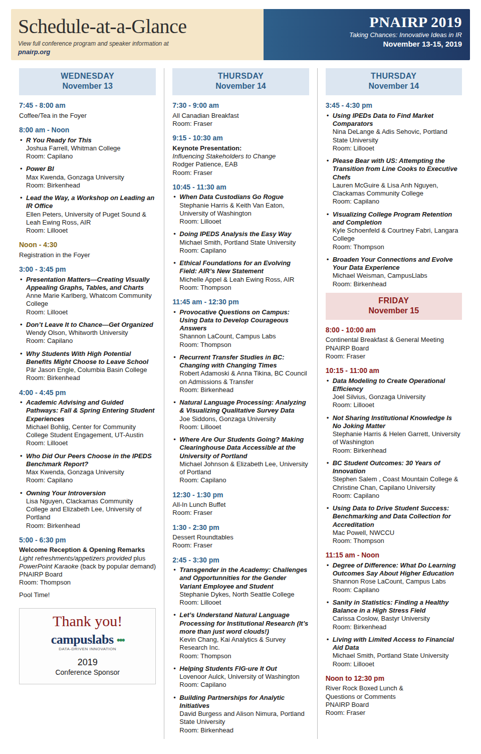Schedule-at-a-Glance
View full conference program and speaker information at
pnairp.org
PNAIRP 2019
Taking Chances: Innovative Ideas in IR
November 13-15, 2019
WEDNESDAY
November 13
7:45 - 8:00 am
Coffee/Tea in the Foyer
8:00 am - Noon
R You Ready for This Joshua Farrell, Whitman College Room: Capilano
Power BI Max Kwenda, Gonzaga University Room: Birkenhead
Lead the Way, a Workshop on Leading an IR Office Ellen Peters, University of Puget Sound & Leah Ewing Ross, AIR Room: Lillooet
Noon - 4:30
Registration in the Foyer
3:00 - 3:45 pm
Presentation Matters—Creating Visually Appealing Graphs, Tables, and Charts Anne Marie Karlberg, Whatcom Community College Room: Lillooet
Don’t Leave It to Chance—Get Organized Wendy Olson, Whitworth University Room: Capilano
Why Students With High Potential Benefits Might Choose to Leave School Pär Jason Engle, Columbia Basin College Room: Birkenhead
4:00 - 4:45 pm
Academic Advising and Guided Pathways: Fall & Spring Entering Student Experiences Michael Bohlig, Center for Community College Student Engagement, UT-Austin Room: Lillooet
Who Did Our Peers Choose in the IPEDS Benchmark Report? Max Kwenda, Gonzaga University Room: Capilano
Owning Your Introversion Lisa Nguyen, Clackamas Community College and Elizabeth Lee, University of Portland Room: Birkenhead
5:00 - 6:30 pm
Welcome Reception & Opening Remarks
Light refreshments/appetizers provided plus
PowerPoint Karaoke (back by popular demand)
PNAIRP Board
Room: Thompson
Pool Time!
Thank you!
campuslabs •••
DATA-DRIVEN INNOVATION
2019
Conference Sponsor
THURSDAY
November 14
7:30 - 9:00 am
All Canadian Breakfast
Room: Fraser
9:15 - 10:30 am
Keynote Presentation: Influencing Stakeholders to Change Rodger Patience, EAB
Room: Fraser
10:45 - 11:30 am
When Data Custodians Go Rogue Stephanie Harris & Keith Van Eaton, University of Washington Room: Lillooet
Doing IPEDS Analysis the Easy Way Michael Smith, Portland State University Room: Capilano
Ethical Foundations for an Evolving Field: AIR’s New Statement Michelle Appel & Leah Ewing Ross, AIR Room: Thompson
11:45 am - 12:30 pm
Provocative Questions on Campus: Using Data to Develop Courageous Answers Shannon LaCount, Campus Labs Room: Thompson
Recurrent Transfer Studies in BC: Changing with Changing Times Robert Adamoski & Anna Tikina, BC Council on Admissions & Transfer Room: Birkenhead
Natural Language Processing: Analyzing & Visualizing Qualitative Survey Data Joe Siddons, Gonzaga University Room: Lillooet
Where Are Our Students Going? Making Clearinghouse Data Accessible at the University of Portland Michael Johnson & Elizabeth Lee, University of Portland Room: Capilano
12:30 - 1:30 pm
All-In Lunch Buffet
Room: Fraser
1:30 - 2:30 pm
Dessert Roundtables
Room: Fraser
2:45 - 3:30 pm
Transgender in the Academy: Challenges and Opportunnities for the Gender Variant Employee and Student Stephanie Dykes, North Seattle College Room: Lillooet
Let’s Understand Natural Language Processing for Institutional Research (It’s more than just word clouds!) Kevin Chang, Kai Analytics & Survey Research Inc. Room: Thompson
Helping Students FIG-ure It Out Lovenoor Aulck, University of Washington Room: Capilano
Building Partnerships for Analytic Initiatives David Burgess and Alison Nimura, Portland State University Room: Birkenhead
THURSDAY
November 14
3:45 - 4:30 pm
Using IPEDs Data to Find Market Comparators Nina DeLange & Adis Sehovic, Portland State University Room: Lillooet
Please Bear with US: Attempting the Transition from Line Cooks to Executive Chefs Lauren McGuire & Lisa Anh Nguyen, Clackamas Community College Room: Capilano
Visualizing College Program Retention and Completion Kyle Schoenfeld & Courtney Fabri, Langara College Room: Thompson
Broaden Your Connections and Evolve Your Data Experience Michael Weisman, CampusLlabs Room: Birkenhead
FRIDAY
November 15
8:00 - 10:00 am
Continental Breakfast & General Meeting
PNAIRP Board
Room: Fraser
10:15 - 11:00 am
Data Modeling to Create Operational Efficiency Joel Silvius, Gonzaga University Room: Lillooet
Not Sharing Institutional Knowledge Is No Joking Matter Stephanie Harris & Helen Garrett, University of Washington Room: Birkenhead
BC Student Outcomes: 30 Years of Innovation Stephen Salem , Coast Mountain College & Christine Chan, Capilano University Room: Capilano
Using Data to Drive Student Success: Benchmarking and Data Collection for Accreditation Mac Powell, NWCCU Room: Thompson
11:15 am - Noon
Degree of Difference: What Do Learning Outcomes Say About Higher Education Shannon Rose LaCount, Campus Labs Room: Capilano
Sanity in Statistics: Finding a Healthy Balance in a High Stress Field Carissa Coslow, Bastyr University Room: Birkenhead
Living with Limited Access to Financial Aid Data Michael Smith, Portland State University Room: Lillooet
Noon to 12:30 pm
River Rock Boxed Lunch &
Questions or Comments
PNAIRP Board
Room: Fraser